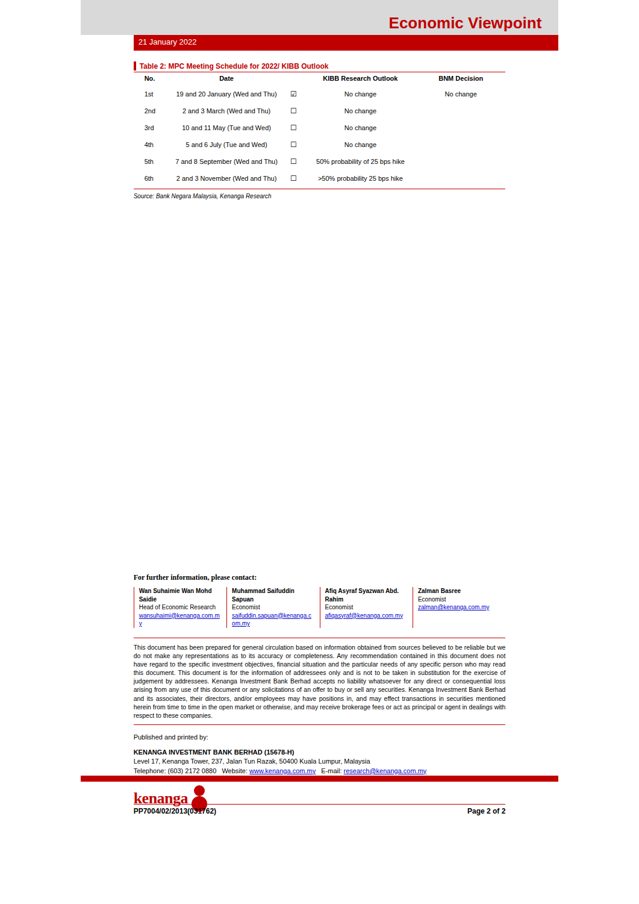Economic Viewpoint
21 January 2022
Table 2: MPC Meeting Schedule for 2022/ KIBB Outlook
| No. | Date | | KIBB Research Outlook | BNM Decision |
| --- | --- | --- | --- | --- |
| 1st | 19 and 20 January (Wed and Thu) | ☑ | No change | No change |
| 2nd | 2 and 3 March (Wed and Thu) | ☐ | No change | |
| 3rd | 10 and 11 May (Tue and Wed) | ☐ | No change | |
| 4th | 5 and 6 July (Tue and Wed) | ☐ | No change | |
| 5th | 7 and 8 September (Wed and Thu) | ☐ | 50% probability of 25 bps hike | |
| 6th | 2 and 3 November (Wed and Thu) | ☐ | >50% probability 25 bps hike | |
Source: Bank Negara Malaysia, Kenanga Research
For further information, please contact:
Wan Suhaimie Wan Mohd Saidie
Head of Economic Research
wansuhaimi@kenanga.com.my
Muhammad Saifuddin Sapuan
Economist
saifuddin.sapuan@kenanga.com.my
Afiq Asyraf Syazwan Abd. Rahim
Economist
afiqasyraf@kenanga.com.my
Zalman Basree
Economist
zalman@kenanga.com.my
This document has been prepared for general circulation based on information obtained from sources believed to be reliable but we do not make any representations as to its accuracy or completeness. Any recommendation contained in this document does not have regard to the specific investment objectives, financial situation and the particular needs of any specific person who may read this document. This document is for the information of addressees only and is not to be taken in substitution for the exercise of judgement by addressees. Kenanga Investment Bank Berhad accepts no liability whatsoever for any direct or consequential loss arising from any use of this document or any solicitations of an offer to buy or sell any securities. Kenanga Investment Bank Berhad and its associates, their directors, and/or employees may have positions in, and may effect transactions in securities mentioned herein from time to time in the open market or otherwise, and may receive brokerage fees or act as principal or agent in dealings with respect to these companies.
Published and printed by:
KENANGA INVESTMENT BANK BERHAD (15678-H)
Level 17, Kenanga Tower, 237, Jalan Tun Razak, 50400 Kuala Lumpur, Malaysia
Telephone: (603) 2172 0880 Website: www.kenanga.com.my E-mail: research@kenanga.com.my
kenanga
PP7004/02/2013(031762)
Page 2 of 2